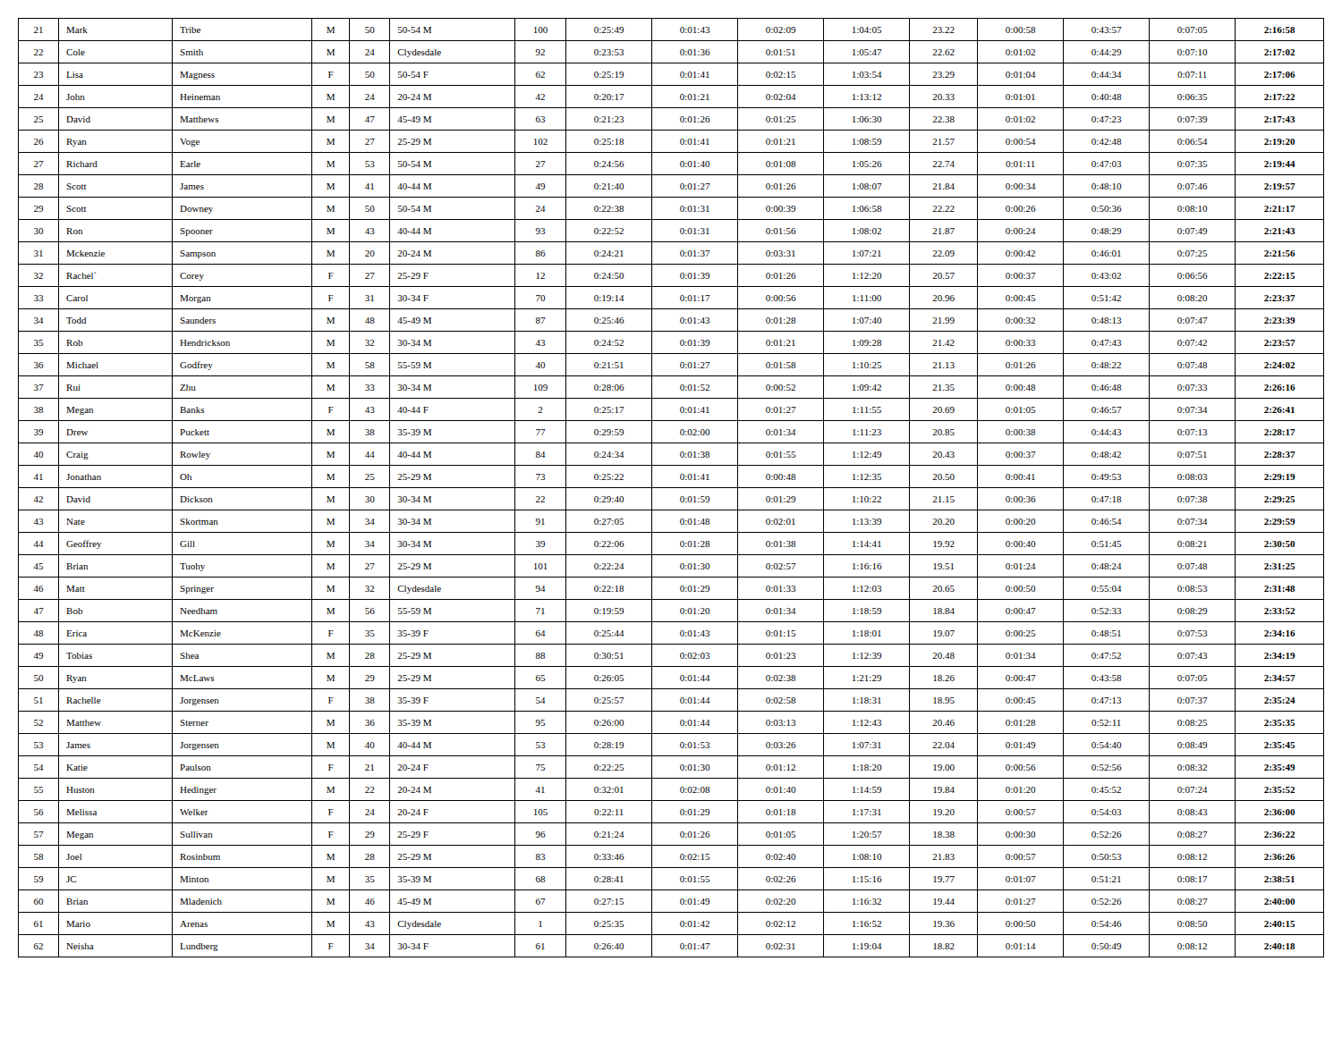| 21 | Mark | Tribe | M | 50 | 50-54 M | 100 | 0:25:49 | 0:01:43 | 0:02:09 | 1:04:05 | 23.22 | 0:00:58 | 0:43:57 | 0:07:05 | 2:16:58 |
| 22 | Cole | Smith | M | 24 | Clydesdale | 92 | 0:23:53 | 0:01:36 | 0:01:51 | 1:05:47 | 22.62 | 0:01:02 | 0:44:29 | 0:07:10 | 2:17:02 |
| 23 | Lisa | Magness | F | 50 | 50-54 F | 62 | 0:25:19 | 0:01:41 | 0:02:15 | 1:03:54 | 23.29 | 0:01:04 | 0:44:34 | 0:07:11 | 2:17:06 |
| 24 | John | Heineman | M | 24 | 20-24 M | 42 | 0:20:17 | 0:01:21 | 0:02:04 | 1:13:12 | 20.33 | 0:01:01 | 0:40:48 | 0:06:35 | 2:17:22 |
| 25 | David | Matthews | M | 47 | 45-49 M | 63 | 0:21:23 | 0:01:26 | 0:01:25 | 1:06:30 | 22.38 | 0:01:02 | 0:47:23 | 0:07:39 | 2:17:43 |
| 26 | Ryan | Voge | M | 27 | 25-29 M | 102 | 0:25:18 | 0:01:41 | 0:01:21 | 1:08:59 | 21.57 | 0:00:54 | 0:42:48 | 0:06:54 | 2:19:20 |
| 27 | Richard | Earle | M | 53 | 50-54 M | 27 | 0:24:56 | 0:01:40 | 0:01:08 | 1:05:26 | 22.74 | 0:01:11 | 0:47:03 | 0:07:35 | 2:19:44 |
| 28 | Scott | James | M | 41 | 40-44 M | 49 | 0:21:40 | 0:01:27 | 0:01:26 | 1:08:07 | 21.84 | 0:00:34 | 0:48:10 | 0:07:46 | 2:19:57 |
| 29 | Scott | Downey | M | 50 | 50-54 M | 24 | 0:22:38 | 0:01:31 | 0:00:39 | 1:06:58 | 22.22 | 0:00:26 | 0:50:36 | 0:08:10 | 2:21:17 |
| 30 | Ron | Spooner | M | 43 | 40-44 M | 93 | 0:22:52 | 0:01:31 | 0:01:56 | 1:08:02 | 21.87 | 0:00:24 | 0:48:29 | 0:07:49 | 2:21:43 |
| 31 | Mckenzie | Sampson | M | 20 | 20-24 M | 86 | 0:24:21 | 0:01:37 | 0:03:31 | 1:07:21 | 22.09 | 0:00:42 | 0:46:01 | 0:07:25 | 2:21:56 |
| 32 | Rachel` | Corey | F | 27 | 25-29 F | 12 | 0:24:50 | 0:01:39 | 0:01:26 | 1:12:20 | 20.57 | 0:00:37 | 0:43:02 | 0:06:56 | 2:22:15 |
| 33 | Carol | Morgan | F | 31 | 30-34 F | 70 | 0:19:14 | 0:01:17 | 0:00:56 | 1:11:00 | 20.96 | 0:00:45 | 0:51:42 | 0:08:20 | 2:23:37 |
| 34 | Todd | Saunders | M | 48 | 45-49 M | 87 | 0:25:46 | 0:01:43 | 0:01:28 | 1:07:40 | 21.99 | 0:00:32 | 0:48:13 | 0:07:47 | 2:23:39 |
| 35 | Rob | Hendrickson | M | 32 | 30-34 M | 43 | 0:24:52 | 0:01:39 | 0:01:21 | 1:09:28 | 21.42 | 0:00:33 | 0:47:43 | 0:07:42 | 2:23:57 |
| 36 | Michael | Godfrey | M | 58 | 55-59 M | 40 | 0:21:51 | 0:01:27 | 0:01:58 | 1:10:25 | 21.13 | 0:01:26 | 0:48:22 | 0:07:48 | 2:24:02 |
| 37 | Rui | Zhu | M | 33 | 30-34 M | 109 | 0:28:06 | 0:01:52 | 0:00:52 | 1:09:42 | 21.35 | 0:00:48 | 0:46:48 | 0:07:33 | 2:26:16 |
| 38 | Megan | Banks | F | 43 | 40-44 F | 2 | 0:25:17 | 0:01:41 | 0:01:27 | 1:11:55 | 20.69 | 0:01:05 | 0:46:57 | 0:07:34 | 2:26:41 |
| 39 | Drew | Puckett | M | 38 | 35-39 M | 77 | 0:29:59 | 0:02:00 | 0:01:34 | 1:11:23 | 20.85 | 0:00:38 | 0:44:43 | 0:07:13 | 2:28:17 |
| 40 | Craig | Rowley | M | 44 | 40-44 M | 84 | 0:24:34 | 0:01:38 | 0:01:55 | 1:12:49 | 20.43 | 0:00:37 | 0:48:42 | 0:07:51 | 2:28:37 |
| 41 | Jonathan | Oh | M | 25 | 25-29 M | 73 | 0:25:22 | 0:01:41 | 0:00:48 | 1:12:35 | 20.50 | 0:00:41 | 0:49:53 | 0:08:03 | 2:29:19 |
| 42 | David | Dickson | M | 30 | 30-34 M | 22 | 0:29:40 | 0:01:59 | 0:01:29 | 1:10:22 | 21.15 | 0:00:36 | 0:47:18 | 0:07:38 | 2:29:25 |
| 43 | Nate | Skortman | M | 34 | 30-34 M | 91 | 0:27:05 | 0:01:48 | 0:02:01 | 1:13:39 | 20.20 | 0:00:20 | 0:46:54 | 0:07:34 | 2:29:59 |
| 44 | Geoffrey | Gill | M | 34 | 30-34 M | 39 | 0:22:06 | 0:01:28 | 0:01:38 | 1:14:41 | 19.92 | 0:00:40 | 0:51:45 | 0:08:21 | 2:30:50 |
| 45 | Brian | Tuohy | M | 27 | 25-29 M | 101 | 0:22:24 | 0:01:30 | 0:02:57 | 1:16:16 | 19.51 | 0:01:24 | 0:48:24 | 0:07:48 | 2:31:25 |
| 46 | Matt | Springer | M | 32 | Clydesdale | 94 | 0:22:18 | 0:01:29 | 0:01:33 | 1:12:03 | 20.65 | 0:00:50 | 0:55:04 | 0:08:53 | 2:31:48 |
| 47 | Bob | Needham | M | 56 | 55-59 M | 71 | 0:19:59 | 0:01:20 | 0:01:34 | 1:18:59 | 18.84 | 0:00:47 | 0:52:33 | 0:08:29 | 2:33:52 |
| 48 | Erica | McKenzie | F | 35 | 35-39 F | 64 | 0:25:44 | 0:01:43 | 0:01:15 | 1:18:01 | 19.07 | 0:00:25 | 0:48:51 | 0:07:53 | 2:34:16 |
| 49 | Tobias | Shea | M | 28 | 25-29 M | 88 | 0:30:51 | 0:02:03 | 0:01:23 | 1:12:39 | 20.48 | 0:01:34 | 0:47:52 | 0:07:43 | 2:34:19 |
| 50 | Ryan | McLaws | M | 29 | 25-29 M | 65 | 0:26:05 | 0:01:44 | 0:02:38 | 1:21:29 | 18.26 | 0:00:47 | 0:43:58 | 0:07:05 | 2:34:57 |
| 51 | Rachelle | Jorgensen | F | 38 | 35-39 F | 54 | 0:25:57 | 0:01:44 | 0:02:58 | 1:18:31 | 18.95 | 0:00:45 | 0:47:13 | 0:07:37 | 2:35:24 |
| 52 | Matthew | Sterner | M | 36 | 35-39 M | 95 | 0:26:00 | 0:01:44 | 0:03:13 | 1:12:43 | 20.46 | 0:01:28 | 0:52:11 | 0:08:25 | 2:35:35 |
| 53 | James | Jorgensen | M | 40 | 40-44 M | 53 | 0:28:19 | 0:01:53 | 0:03:26 | 1:07:31 | 22.04 | 0:01:49 | 0:54:40 | 0:08:49 | 2:35:45 |
| 54 | Katie | Paulson | F | 21 | 20-24 F | 75 | 0:22:25 | 0:01:30 | 0:01:12 | 1:18:20 | 19.00 | 0:00:56 | 0:52:56 | 0:08:32 | 2:35:49 |
| 55 | Huston | Hedinger | M | 22 | 20-24 M | 41 | 0:32:01 | 0:02:08 | 0:01:40 | 1:14:59 | 19.84 | 0:01:20 | 0:45:52 | 0:07:24 | 2:35:52 |
| 56 | Melissa | Welker | F | 24 | 20-24 F | 105 | 0:22:11 | 0:01:29 | 0:01:18 | 1:17:31 | 19.20 | 0:00:57 | 0:54:03 | 0:08:43 | 2:36:00 |
| 57 | Megan | Sullivan | F | 29 | 25-29 F | 96 | 0:21:24 | 0:01:26 | 0:01:05 | 1:20:57 | 18.38 | 0:00:30 | 0:52:26 | 0:08:27 | 2:36:22 |
| 58 | Joel | Rosinbum | M | 28 | 25-29 M | 83 | 0:33:46 | 0:02:15 | 0:02:40 | 1:08:10 | 21.83 | 0:00:57 | 0:50:53 | 0:08:12 | 2:36:26 |
| 59 | JC | Minton | M | 35 | 35-39 M | 68 | 0:28:41 | 0:01:55 | 0:02:26 | 1:15:16 | 19.77 | 0:01:07 | 0:51:21 | 0:08:17 | 2:38:51 |
| 60 | Brian | Mladenich | M | 46 | 45-49 M | 67 | 0:27:15 | 0:01:49 | 0:02:20 | 1:16:32 | 19.44 | 0:01:27 | 0:52:26 | 0:08:27 | 2:40:00 |
| 61 | Mario | Arenas | M | 43 | Clydesdale | 1 | 0:25:35 | 0:01:42 | 0:02:12 | 1:16:52 | 19.36 | 0:00:50 | 0:54:46 | 0:08:50 | 2:40:15 |
| 62 | Neisha | Lundberg | F | 34 | 30-34 F | 61 | 0:26:40 | 0:01:47 | 0:02:31 | 1:19:04 | 18.82 | 0:01:14 | 0:50:49 | 0:08:12 | 2:40:18 |